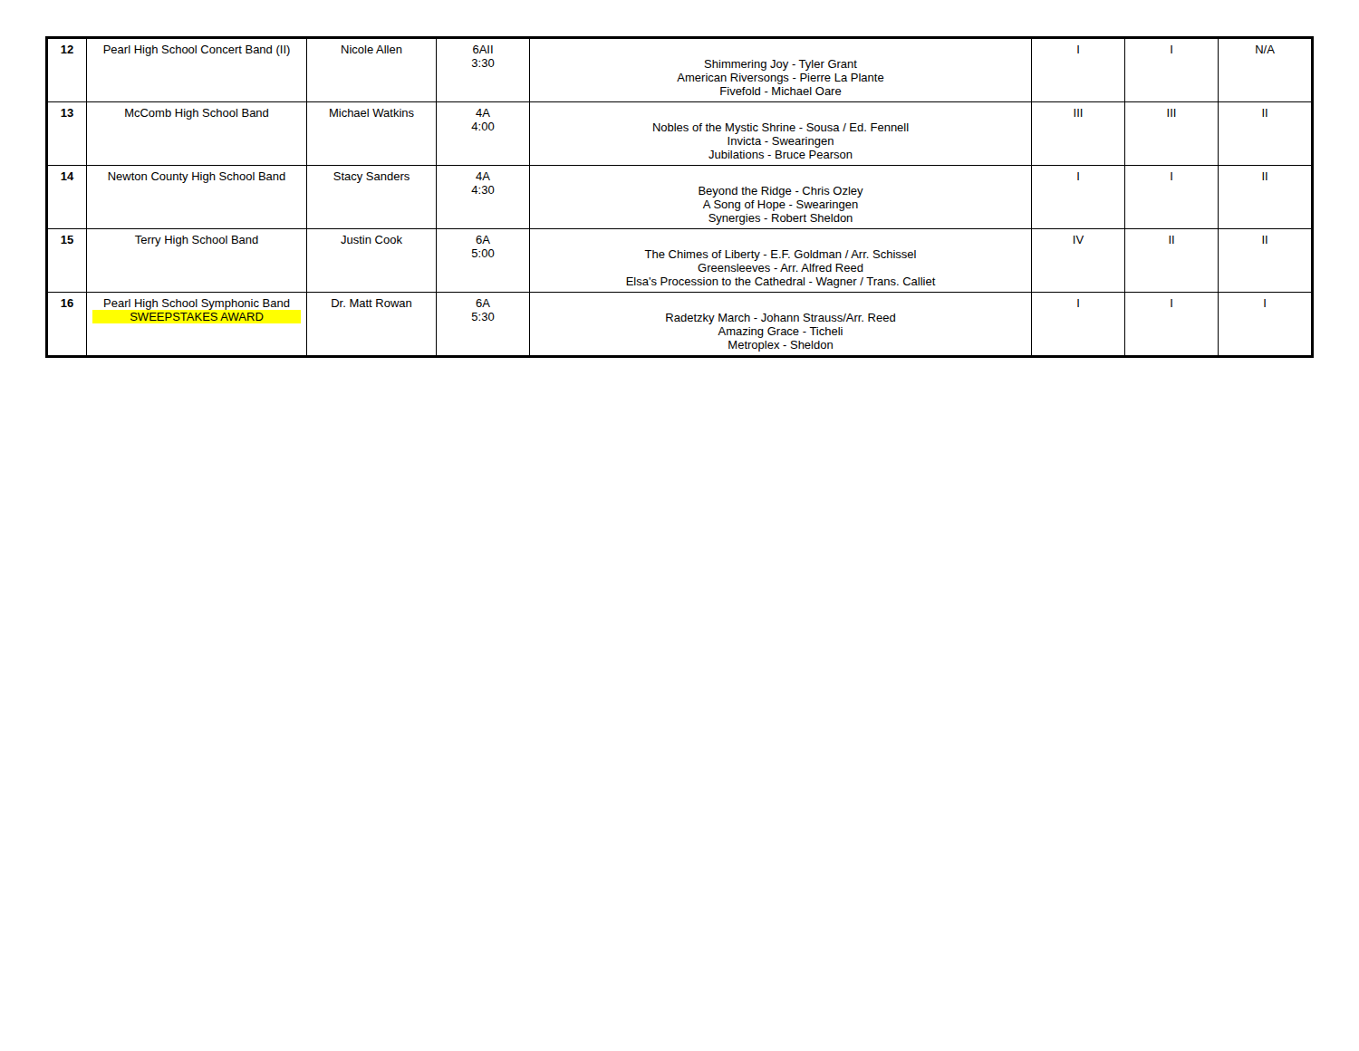| 12 | Pearl High School Concert Band (II) | Nicole Allen | 6AII 3:30 | Shimmering Joy - Tyler Grant American Riversongs - Pierre La Plante Fivefold - Michael Oare | I | I | N/A |
| 13 | McComb High School Band | Michael Watkins | 4A 4:00 | Nobles of the Mystic Shrine - Sousa / Ed. Fennell Invicta - Swearingen Jubilations - Bruce Pearson | III | III | II |
| 14 | Newton County High School Band | Stacy Sanders | 4A 4:30 | Beyond the Ridge - Chris Ozley A Song of Hope - Swearingen Synergies - Robert Sheldon | I | I | II |
| 15 | Terry High School Band | Justin Cook | 6A 5:00 | The Chimes of Liberty - E.F. Goldman / Arr. Schissel Greensleeves - Arr. Alfred Reed Elsa's Procession to the Cathedral - Wagner / Trans. Calliet | IV | II | II |
| 16 | Pearl High School Symphonic Band SWEEPSTAKES AWARD | Dr. Matt Rowan | 6A 5:30 | Radetzky March - Johann Strauss/Arr. Reed Amazing Grace - Ticheli Metroplex - Sheldon | I | I | I |